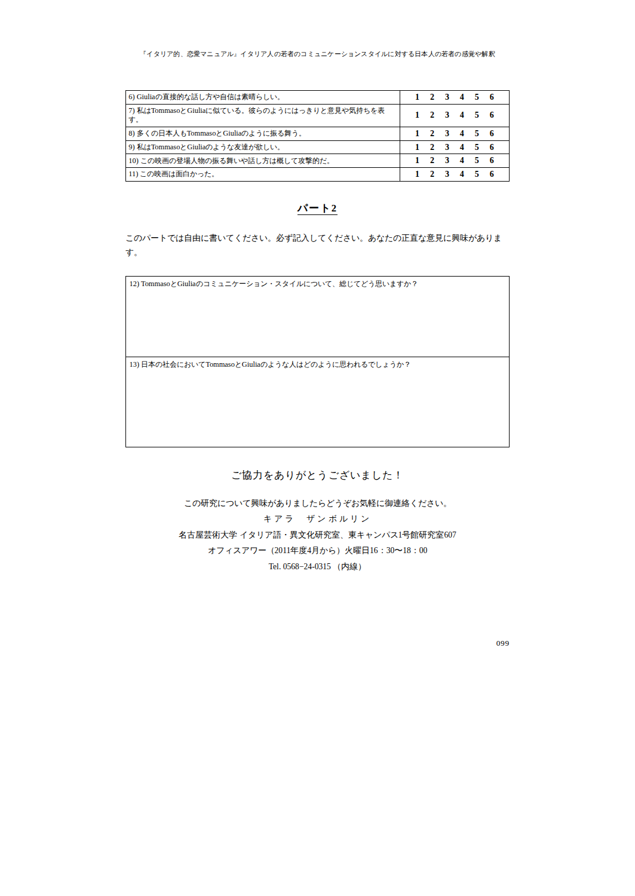『イタリア的、恋愛マニュアル』イタリア人の若者のコミュニケーションスタイルに対する日本人の若者の感覚や解釈
| 6) Giuliaの直接的な話し方や自信は素晴らしい。 | 1 2 3 4 5 6 |
| 7) 私はTommasoとGiuliaに似ている。彼らのようにはっきりと意見や気持ちを表す。 | 1 2 3 4 5 6 |
| 8) 多くの日本人もTommasoとGiuliaのように振る舞う。 | 1 2 3 4 5 6 |
| 9) 私はTommasoとGiuliaのような友達が欲しい。 | 1 2 3 4 5 6 |
| 10) この映画の登場人物の振る舞いや話し方は概して攻撃的だ。 | 1 2 3 4 5 6 |
| 11) この映画は面白かった。 | 1 2 3 4 5 6 |
パート2
このパートでは自由に書いてください。必ず記入してください。あなたの正直な意見に興味があります。
12) TommasoとGiuliaのコミュニケーション・スタイルについて、総じてどう思いますか？
13) 日本の社会においてTommasoとGiuliaのような人はどのように思われるでしょうか？
ご協力をありがとうございました！
この研究について興味がありましたらどうぞお気軽に御連絡ください。
キアラ　ザンボルリン
名古屋芸術大学 イタリア語・異文化研究室、東キャンパス1号館研究室607
オフィスアワー（2011年度4月から）火曜日16：30〜18：00
Tel. 0568−24-0315 （内線）
099